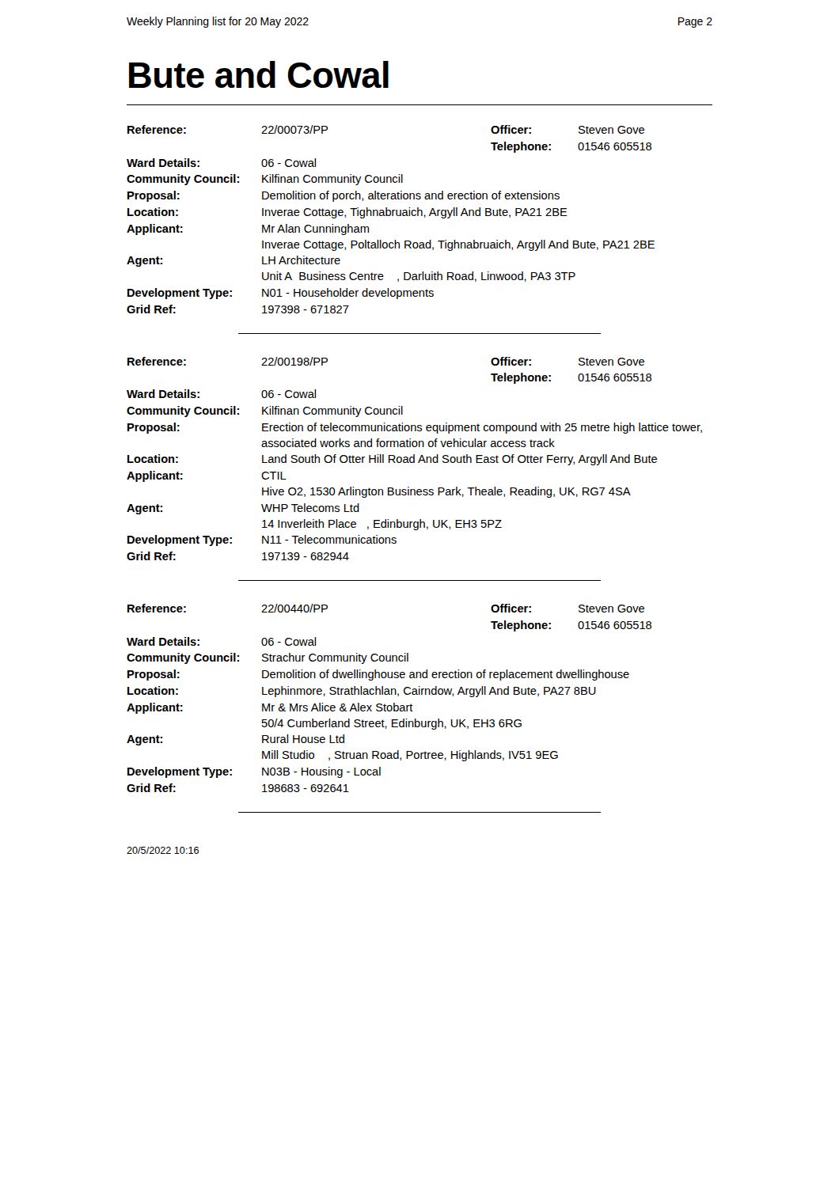Weekly Planning list for 20 May 2022 Page 2
Bute and Cowal
| Reference: | 22/00073/PP | Officer: | Steven Gove |
| | | Telephone: | 01546 605518 |
| Ward Details: | 06 - Cowal |
| Community Council: | Kilfinan Community Council |
| Proposal: | Demolition of porch, alterations and erection of extensions |
| Location: | Inverae Cottage, Tighnabruaich, Argyll And Bute, PA21 2BE |
| Applicant: | Mr Alan Cunningham Inverae Cottage, Poltalloch Road, Tighnabruaich, Argyll And Bute, PA21 2BE |
| Agent: | LH Architecture Unit A Business Centre , Darluith Road, Linwood, PA3 3TP |
| Development Type: | N01 - Householder developments |
| Grid Ref: | 197398 - 671827 |
| Reference: | 22/00198/PP | Officer: | Steven Gove |
| | | Telephone: | 01546 605518 |
| Ward Details: | 06 - Cowal |
| Community Council: | Kilfinan Community Council |
| Proposal: | Erection of telecommunications equipment compound with 25 metre high lattice tower, associated works and formation of vehicular access track |
| Location: | Land South Of Otter Hill Road And South East Of Otter Ferry, Argyll And Bute |
| Applicant: | CTIL Hive O2, 1530 Arlington Business Park, Theale, Reading, UK, RG7 4SA |
| Agent: | WHP Telecoms Ltd 14 Inverleith Place , Edinburgh, UK, EH3 5PZ |
| Development Type: | N11 - Telecommunications |
| Grid Ref: | 197139 - 682944 |
| Reference: | 22/00440/PP | Officer: | Steven Gove |
| | | Telephone: | 01546 605518 |
| Ward Details: | 06 - Cowal |
| Community Council: | Strachur Community Council |
| Proposal: | Demolition of dwellinghouse and erection of replacement dwellinghouse |
| Location: | Lephinmore, Strathlachlan, Cairndow, Argyll And Bute, PA27 8BU |
| Applicant: | Mr & Mrs Alice & Alex Stobart 50/4 Cumberland Street, Edinburgh, UK, EH3 6RG |
| Agent: | Rural House Ltd Mill Studio , Struan Road, Portree, Highlands, IV51 9EG |
| Development Type: | N03B - Housing - Local |
| Grid Ref: | 198683 - 692641 |
20/5/2022 10:16